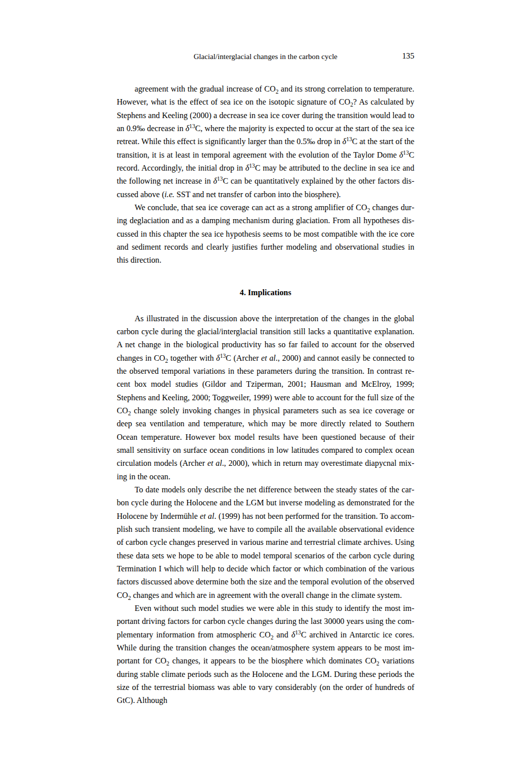Glacial/interglacial changes in the carbon cycle 135
agreement with the gradual increase of CO2 and its strong correlation to temperature. However, what is the effect of sea ice on the isotopic signature of CO2? As calculated by Stephens and Keeling (2000) a decrease in sea ice cover during the transition would lead to an 0.9‰ decrease in δ 13 C, where the majority is expected to occur at the start of the sea ice retreat. While this effect is significantly larger than the 0.5‰ drop in δ 13 C at the start of the transition, it is at least in temporal agreement with the evolution of the Taylor Dome δ 13 C record. Accordingly, the initial drop in δ 13 C may be attributed to the decline in sea ice and the following net increase in δ 13 C can be quantitatively explained by the other factors discussed above (i.e. SST and net transfer of carbon into the biosphere).
We conclude, that sea ice coverage can act as a strong amplifier of CO2 changes during deglaciation and as a damping mechanism during glaciation. From all hypotheses discussed in this chapter the sea ice hypothesis seems to be most compatible with the ice core and sediment records and clearly justifies further modeling and observational studies in this direction.
4. Implications
As illustrated in the discussion above the interpretation of the changes in the global carbon cycle during the glacial/interglacial transition still lacks a quantitative explanation. A net change in the biological productivity has so far failed to account for the observed changes in CO2 together with δ 13 C (Archer et al., 2000) and cannot easily be connected to the observed temporal variations in these parameters during the transition. In contrast recent box model studies (Gildor and Tziperman, 2001; Hausman and McElroy, 1999; Stephens and Keeling, 2000; Toggweiler, 1999) were able to account for the full size of the CO2 change solely invoking changes in physical parameters such as sea ice coverage or deep sea ventilation and temperature, which may be more directly related to Southern Ocean temperature. However box model results have been questioned because of their small sensitivity on surface ocean conditions in low latitudes compared to complex ocean circulation models (Archer et al., 2000), which in return may overestimate diapycnal mixing in the ocean.
To date models only describe the net difference between the steady states of the carbon cycle during the Holocene and the LGM but inverse modeling as demonstrated for the Holocene by Indermühle et al. (1999) has not been performed for the transition. To accomplish such transient modeling, we have to compile all the available observational evidence of carbon cycle changes preserved in various marine and terrestrial climate archives. Using these data sets we hope to be able to model temporal scenarios of the carbon cycle during Termination I which will help to decide which factor or which combination of the various factors discussed above determine both the size and the temporal evolution of the observed CO2 changes and which are in agreement with the overall change in the climate system.
Even without such model studies we were able in this study to identify the most important driving factors for carbon cycle changes during the last 30000 years using the complementary information from atmospheric CO2 and δ 13 C archived in Antarctic ice cores. While during the transition changes the ocean/atmosphere system appears to be most important for CO2 changes, it appears to be the biosphere which dominates CO2 variations during stable climate periods such as the Holocene and the LGM. During these periods the size of the terrestrial biomass was able to vary considerably (on the order of hundreds of GtC). Although